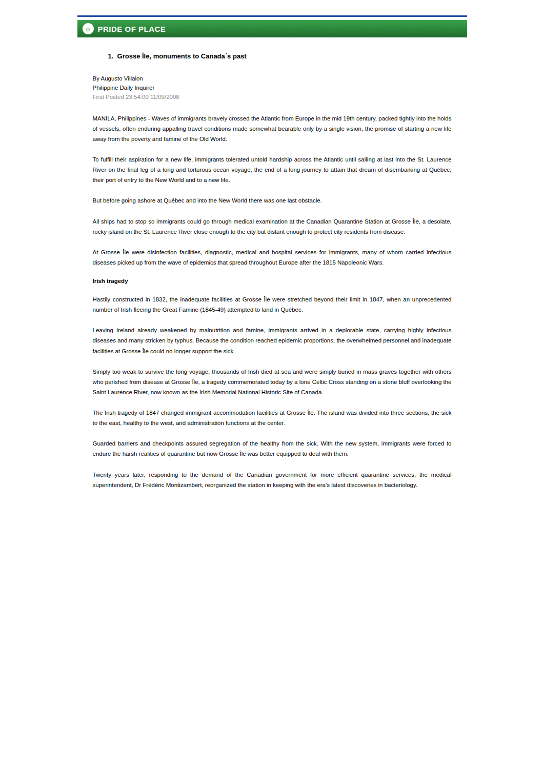☼
PRIDE OF PLACE
1. Grosse Île, monuments to Canada´s past
By Augusto Villalon
Philippine Daily Inquirer
First Posted 23:54:00 11/09/2008
MANILA, Philippines - Waves of immigrants bravely crossed the Atlantic from Europe in the mid 19th century, packed tightly into the holds of vessels, often enduring appalling travel conditions made somewhat bearable only by a single vision, the promise of starting a new life away from the poverty and famine of the Old World.
To fulfill their aspiration for a new life, immigrants tolerated untold hardship across the Atlantic until sailing at last into the St. Laurence River on the final leg of a long and torturous ocean voyage, the end of a long journey to attain that dream of disembarking at Québec, their port of entry to the New World and to a new life.
But before going ashore at Québec and into the New World there was one last obstacle.
All ships had to stop so immigrants could go through medical examination at the Canadian Quarantine Station at Grosse Île, a desolate, rocky island on the St. Laurence River close enough to the city but distant enough to protect city residents from disease.
At Grosse Île were disinfection facilities, diagnostic, medical and hospital services for immigrants, many of whom carried infectious diseases picked up from the wave of epidemics that spread throughout Europe after the 1815 Napoleonic Wars.
Irish tragedy
Hastily constructed in 1832, the inadequate facilities at Grosse Île were stretched beyond their limit in 1847, when an unprecedented number of Irish fleeing the Great Famine (1845-49) attempted to land in Québec.
Leaving Ireland already weakened by malnutrition and famine, immigrants arrived in a deplorable state, carrying highly infectious diseases and many stricken by typhus. Because the condition reached epidemic proportions, the overwhelmed personnel and inadequate facilities at Grosse Île could no longer support the sick.
Simply too weak to survive the long voyage, thousands of Irish died at sea and were simply buried in mass graves together with others who perished from disease at Grosse Île, a tragedy commemorated today by a lone Celtic Cross standing on a stone bluff overlooking the Saint Laurence River, now known as the Irish Memorial National Historic Site of Canada.
The Irish tragedy of 1847 changed immigrant accommodation facilities at Grosse Île. The island was divided into three sections, the sick to the east, healthy to the west, and administration functions at the center.
Guarded barriers and checkpoints assured segregation of the healthy from the sick. With the new system, immigrants were forced to endure the harsh realities of quarantine but now Grosse Île was better equipped to deal with them.
Twenty years later, responding to the demand of the Canadian government for more efficient quarantine services, the medical superintendent, Dr Frédéric Montizambert, reorganized the station in keeping with the era's latest discoveries in bacteriology.